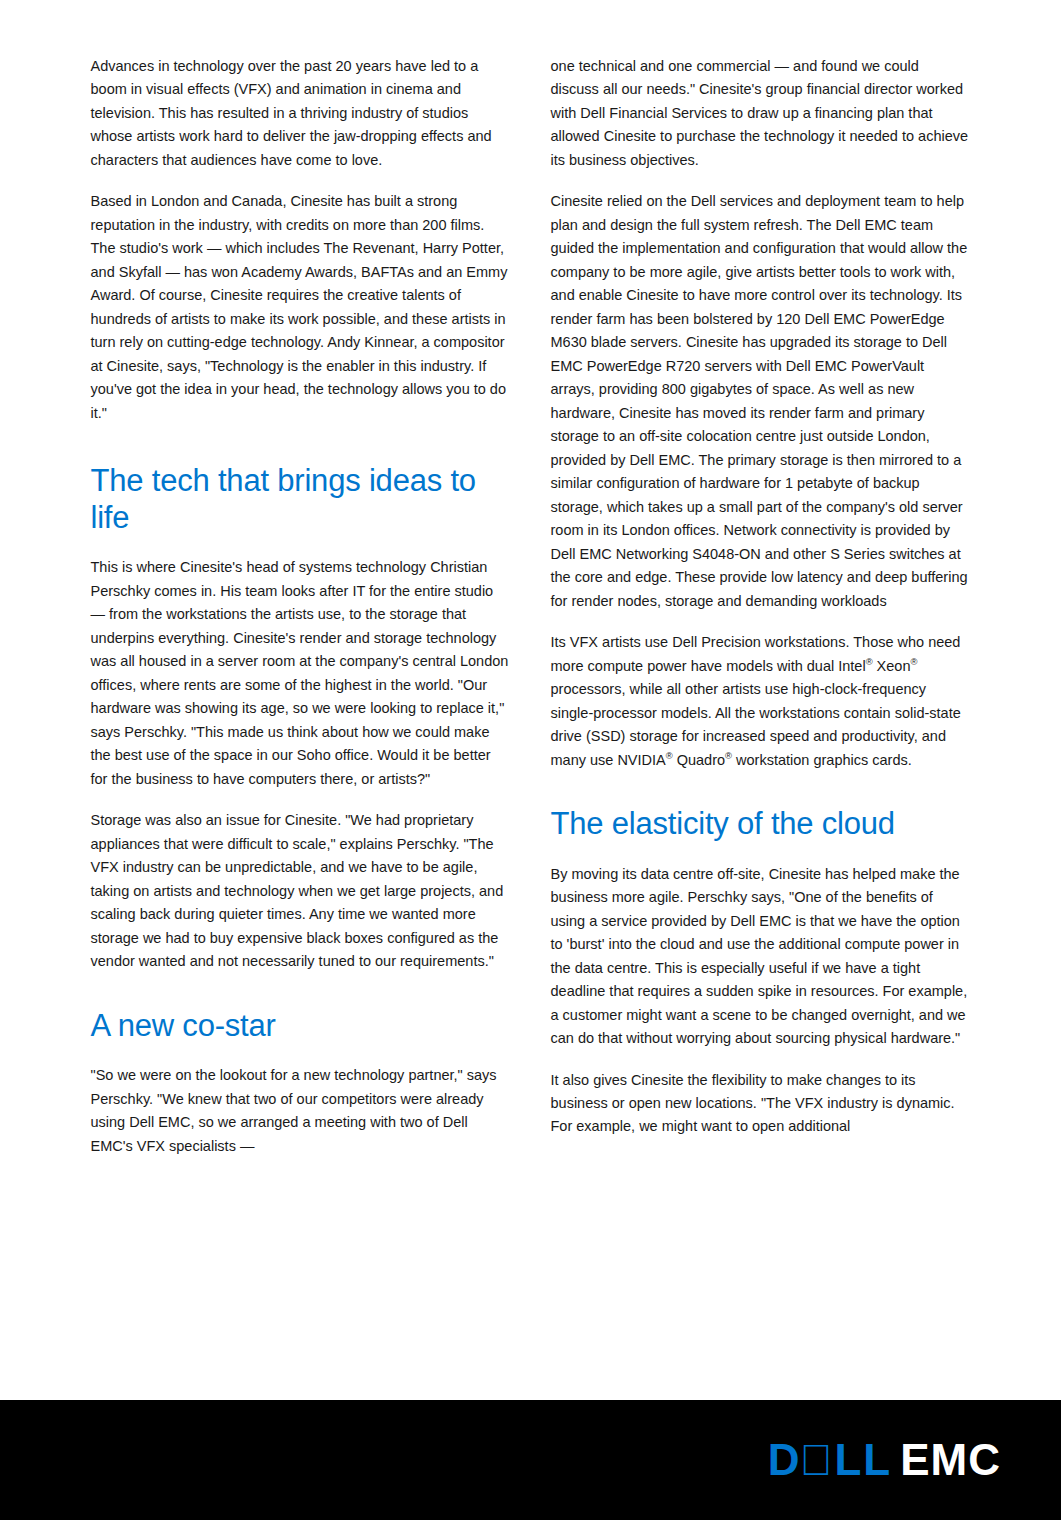Advances in technology over the past 20 years have led to a boom in visual effects (VFX) and animation in cinema and television. This has resulted in a thriving industry of studios whose artists work hard to deliver the jaw-dropping effects and characters that audiences have come to love.
Based in London and Canada, Cinesite has built a strong reputation in the industry, with credits on more than 200 films. The studio's work — which includes The Revenant, Harry Potter, and Skyfall — has won Academy Awards, BAFTAs and an Emmy Award. Of course, Cinesite requires the creative talents of hundreds of artists to make its work possible, and these artists in turn rely on cutting-edge technology. Andy Kinnear, a compositor at Cinesite, says, "Technology is the enabler in this industry. If you've got the idea in your head, the technology allows you to do it."
The tech that brings ideas to life
This is where Cinesite's head of systems technology Christian Perschky comes in. His team looks after IT for the entire studio — from the workstations the artists use, to the storage that underpins everything. Cinesite's render and storage technology was all housed in a server room at the company's central London offices, where rents are some of the highest in the world. "Our hardware was showing its age, so we were looking to replace it," says Perschky. "This made us think about how we could make the best use of the space in our Soho office. Would it be better for the business to have computers there, or artists?"
Storage was also an issue for Cinesite. "We had proprietary appliances that were difficult to scale," explains Perschky. "The VFX industry can be unpredictable, and we have to be agile, taking on artists and technology when we get large projects, and scaling back during quieter times. Any time we wanted more storage we had to buy expensive black boxes configured as the vendor wanted and not necessarily tuned to our requirements."
A new co-star
"So we were on the lookout for a new technology partner," says Perschky. "We knew that two of our competitors were already using Dell EMC, so we arranged a meeting with two of Dell EMC's VFX specialists —
one technical and one commercial — and found we could discuss all our needs." Cinesite's group financial director worked with Dell Financial Services to draw up a financing plan that allowed Cinesite to purchase the technology it needed to achieve its business objectives.
Cinesite relied on the Dell services and deployment team to help plan and design the full system refresh. The Dell EMC team guided the implementation and configuration that would allow the company to be more agile, give artists better tools to work with, and enable Cinesite to have more control over its technology. Its render farm has been bolstered by 120 Dell EMC PowerEdge M630 blade servers. Cinesite has upgraded its storage to Dell EMC PowerEdge R720 servers with Dell EMC PowerVault arrays, providing 800 gigabytes of space. As well as new hardware, Cinesite has moved its render farm and primary storage to an off-site colocation centre just outside London, provided by Dell EMC. The primary storage is then mirrored to a similar configuration of hardware for 1 petabyte of backup storage, which takes up a small part of the company's old server room in its London offices. Network connectivity is provided by Dell EMC Networking S4048-ON and other S Series switches at the core and edge. These provide low latency and deep buffering for render nodes, storage and demanding workloads
Its VFX artists use Dell Precision workstations. Those who need more compute power have models with dual Intel® Xeon® processors, while all other artists use high-clock-frequency single-processor models. All the workstations contain solid-state drive (SSD) storage for increased speed and productivity, and many use NVIDIA® Quadro® workstation graphics cards.
The elasticity of the cloud
By moving its data centre off-site, Cinesite has helped make the business more agile. Perschky says, "One of the benefits of using a service provided by Dell EMC is that we have the option to 'burst' into the cloud and use the additional compute power in the data centre. This is especially useful if we have a tight deadline that requires a sudden spike in resources. For example, a customer might want a scene to be changed overnight, and we can do that without worrying about sourcing physical hardware."
It also gives Cinesite the flexibility to make changes to its business or open new locations. "The VFX industry is dynamic. For example, we might want to open additional
D⃞LL EMC